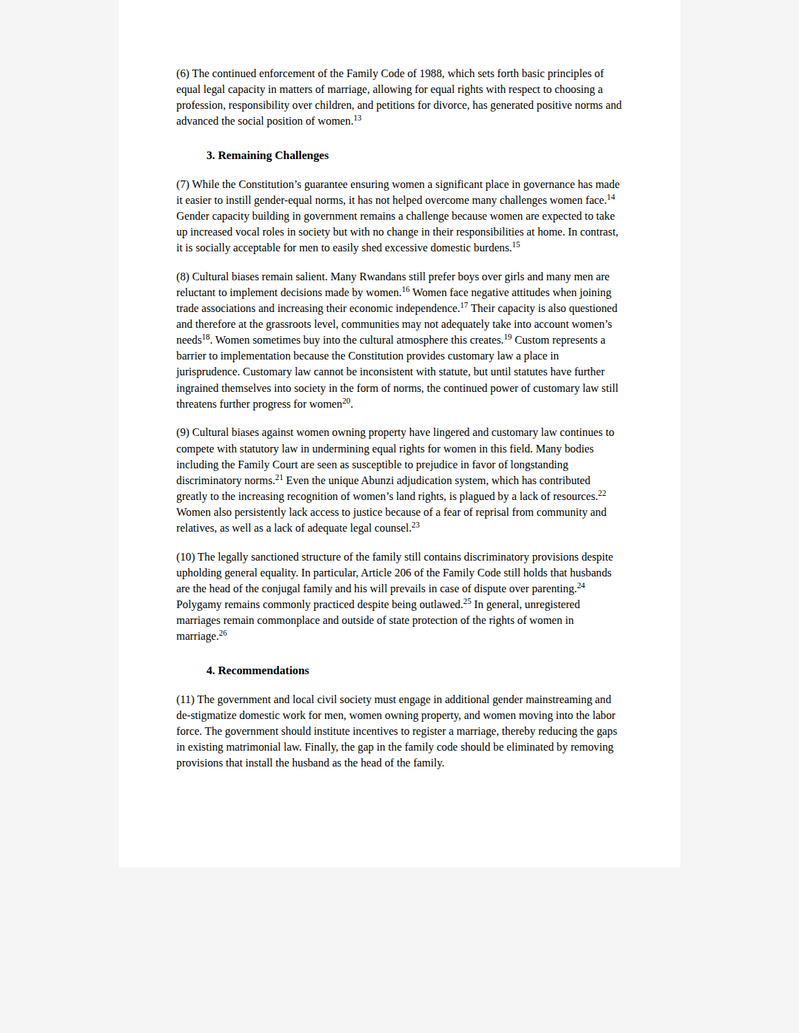(6) The continued enforcement of the Family Code of 1988, which sets forth basic principles of equal legal capacity in matters of marriage, allowing for equal rights with respect to choosing a profession, responsibility over children, and petitions for divorce, has generated positive norms and advanced the social position of women.13
3. Remaining Challenges
(7) While the Constitution’s guarantee ensuring women a significant place in governance has made it easier to instill gender-equal norms, it has not helped overcome many challenges women face.14 Gender capacity building in government remains a challenge because women are expected to take up increased vocal roles in society but with no change in their responsibilities at home. In contrast, it is socially acceptable for men to easily shed excessive domestic burdens.15
(8) Cultural biases remain salient. Many Rwandans still prefer boys over girls and many men are reluctant to implement decisions made by women.16 Women face negative attitudes when joining trade associations and increasing their economic independence.17 Their capacity is also questioned and therefore at the grassroots level, communities may not adequately take into account women’s needs18. Women sometimes buy into the cultural atmosphere this creates.19 Custom represents a barrier to implementation because the Constitution provides customary law a place in jurisprudence. Customary law cannot be inconsistent with statute, but until statutes have further ingrained themselves into society in the form of norms, the continued power of customary law still threatens further progress for women20.
(9) Cultural biases against women owning property have lingered and customary law continues to compete with statutory law in undermining equal rights for women in this field. Many bodies including the Family Court are seen as susceptible to prejudice in favor of longstanding discriminatory norms.21 Even the unique Abunzi adjudication system, which has contributed greatly to the increasing recognition of women’s land rights, is plagued by a lack of resources.22 Women also persistently lack access to justice because of a fear of reprisal from community and relatives, as well as a lack of adequate legal counsel.23
(10) The legally sanctioned structure of the family still contains discriminatory provisions despite upholding general equality. In particular, Article 206 of the Family Code still holds that husbands are the head of the conjugal family and his will prevails in case of dispute over parenting.24 Polygamy remains commonly practiced despite being outlawed.25 In general, unregistered marriages remain commonplace and outside of state protection of the rights of women in marriage.26
4. Recommendations
(11) The government and local civil society must engage in additional gender mainstreaming and de-stigmatize domestic work for men, women owning property, and women moving into the labor force. The government should institute incentives to register a marriage, thereby reducing the gaps in existing matrimonial law. Finally, the gap in the family code should be eliminated by removing provisions that install the husband as the head of the family.